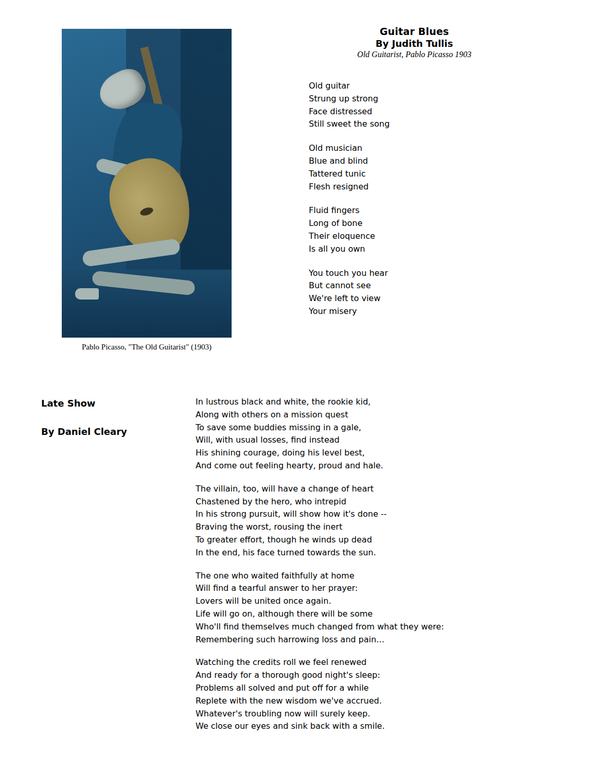Pablo Picasso, "The Old Guitarist" (1903)
Guitar Blues
By Judith Tullis
Old Guitarist, Pablo Picasso 1903
Old guitar
Strung up strong
Face distressed
Still sweet the song
Old musician
Blue and blind
Tattered tunic
Flesh resigned
Fluid fingers
Long of bone
Their eloquence
Is all you own
You touch you hear
But cannot see
We're left to view
Your misery
Late Show
By Daniel Cleary
In lustrous black and white, the rookie kid,
Along with others on a mission quest
To save some buddies missing in a gale,
Will, with usual losses, find instead
His shining courage, doing his level best,
And come out feeling hearty, proud and hale.
The villain, too, will have a change of heart
Chastened by the hero, who intrepid
In his strong pursuit, will show how it's done --
Braving the worst, rousing the inert
To greater effort, though he winds up dead
In the end, his face turned towards the sun.
The one who waited faithfully at home
Will find a tearful answer to her prayer:
Lovers will be united once again.
Life will go on, although there will be some
Who'll find themselves much changed from what they were:
Remembering such harrowing loss and pain…
Watching the credits roll we feel renewed
And ready for a thorough good night's sleep:
Problems all solved and put off for a while
Replete with the new wisdom we've accrued.
Whatever's troubling now will surely keep.
We close our eyes and sink back with a smile.